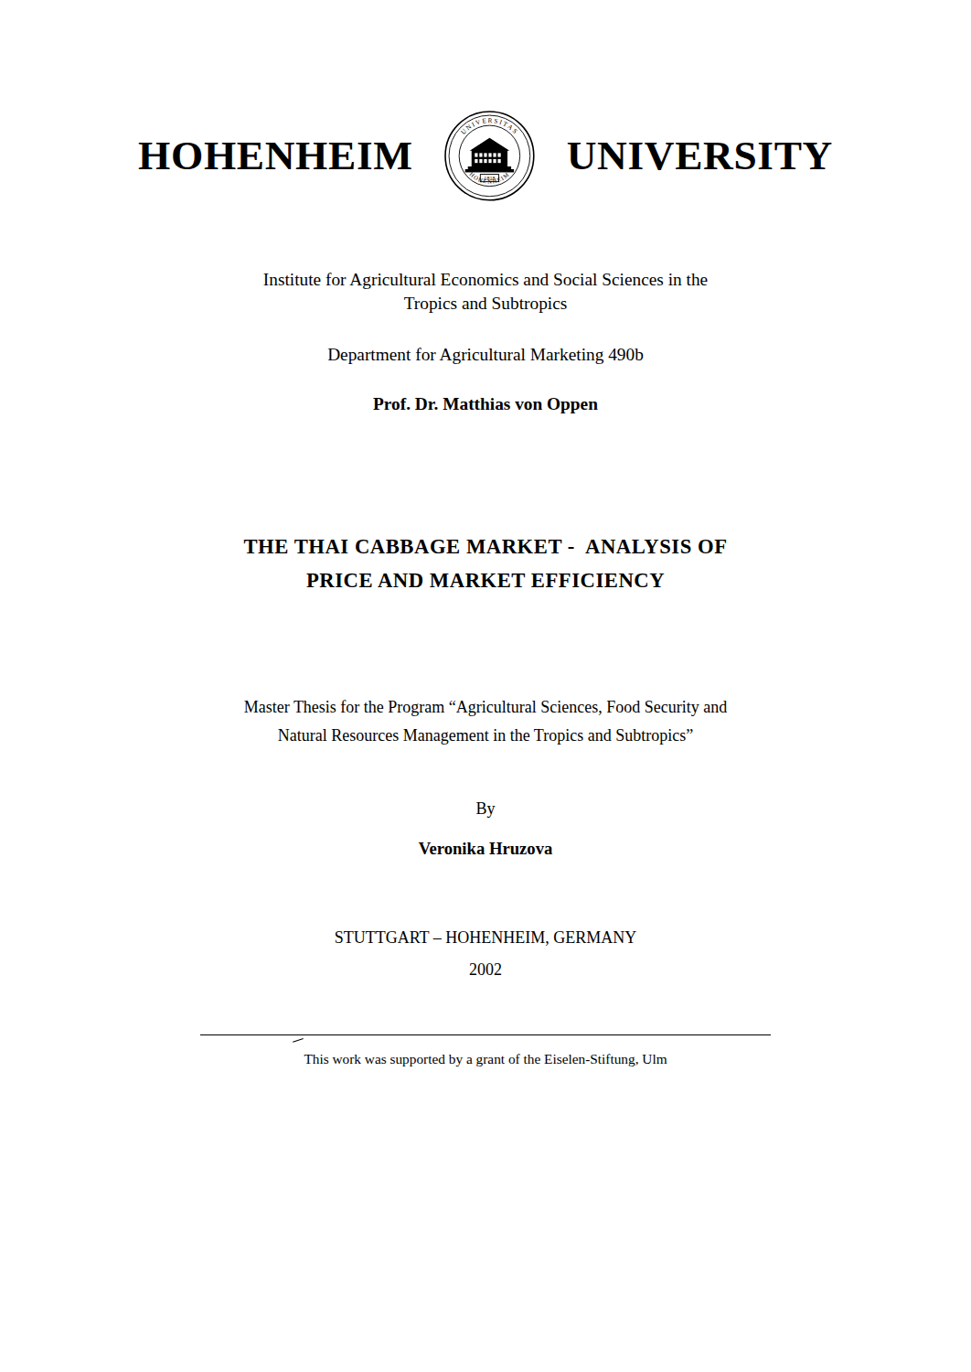HOHENHEIM
UNIVERSITAS HOHENHEIM 1818
UNIVERSITY
Institute for Agricultural Economics and Social Sciences in the
Tropics and Subtropics
Department for Agricultural Marketing 490b
Prof. Dr. Matthias von Oppen
THE THAI CABBAGE MARKET - ANALYSIS OF
PRICE AND MARKET EFFICIENCY
Master Thesis for the Program “Agricultural Sciences, Food Security and
Natural Resources Management in the Tropics and Subtropics”
By
Veronika Hruzova
STUTTGART – HOHENHEIM, GERMANY
2002
This work was supported by a grant of the Eiselen-Stiftung, Ulm